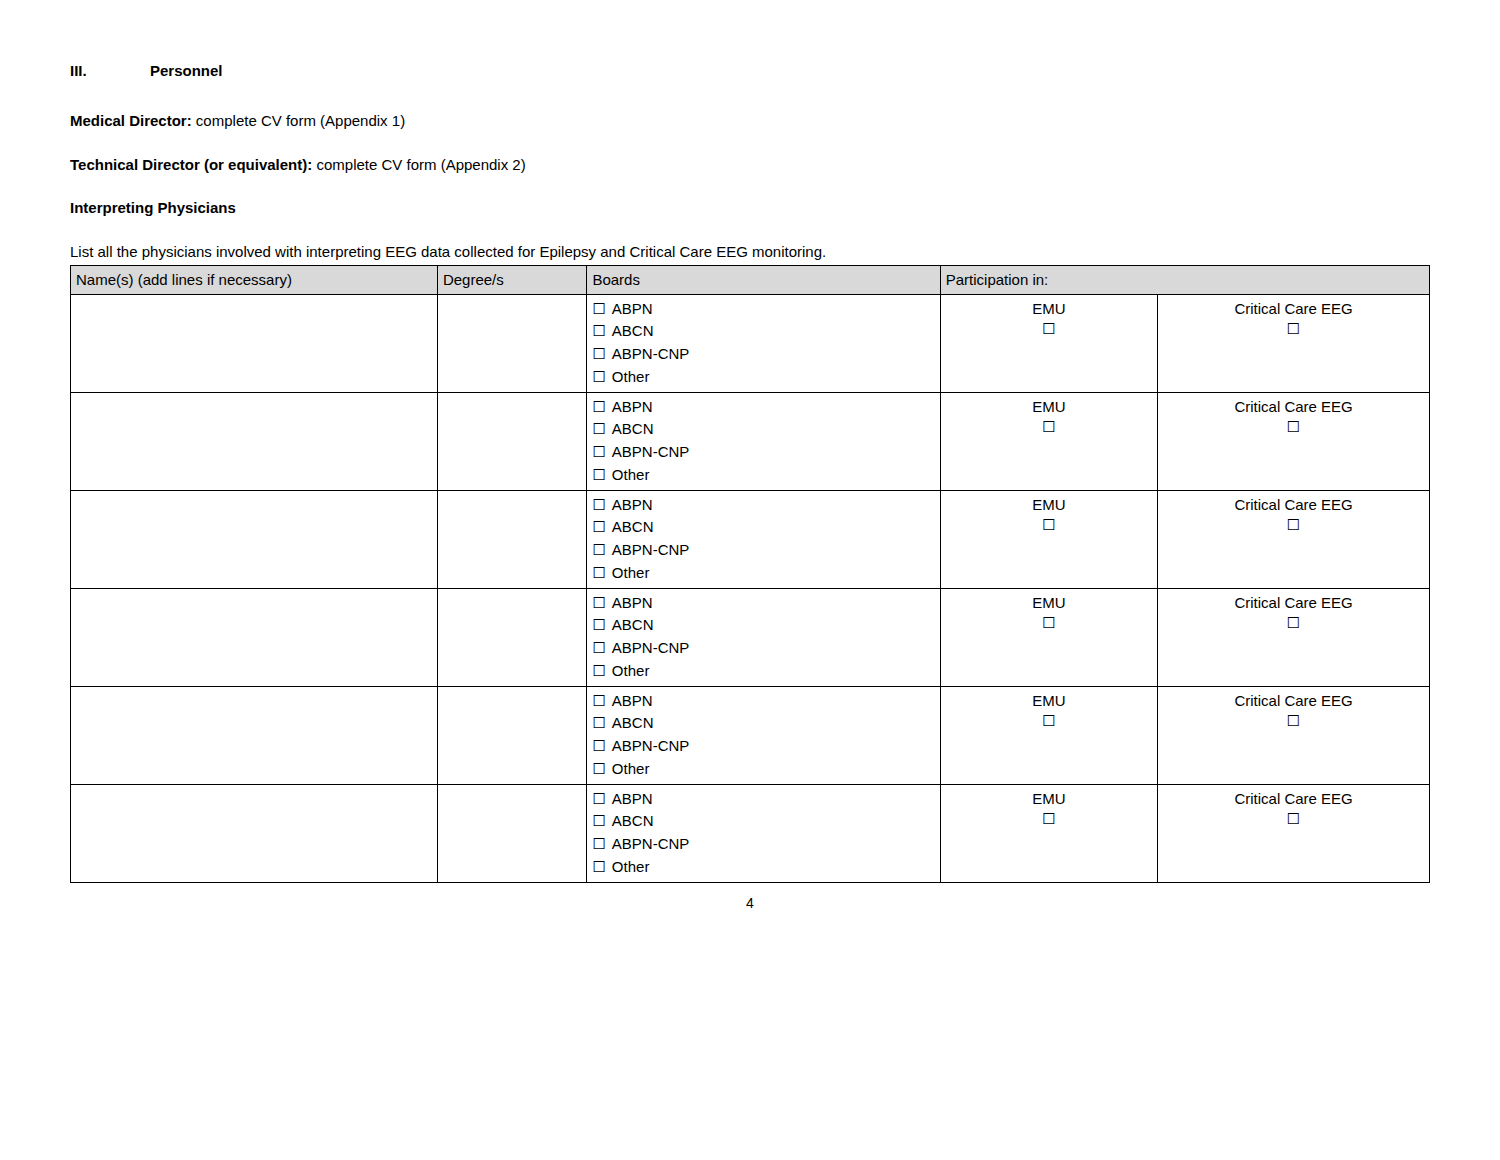III. Personnel
Medical Director: complete CV form (Appendix 1)
Technical Director (or equivalent): complete CV form (Appendix 2)
Interpreting Physicians
List all the physicians involved with interpreting EEG data collected for Epilepsy and Critical Care EEG monitoring.
| Name(s) (add lines if necessary) | Degree/s | Boards | Participation in: |
| --- | --- | --- | --- |
| | | ☐ ABPN ☐ ABCN ☐ ABPN-CNP ☐ Other | EMU ☐ | Critical Care EEG ☐ |
| | | ☐ ABPN ☐ ABCN ☐ ABPN-CNP ☐ Other | EMU ☐ | Critical Care EEG ☐ |
| | | ☐ ABPN ☐ ABCN ☐ ABPN-CNP ☐ Other | EMU ☐ | Critical Care EEG ☐ |
| | | ☐ ABPN ☐ ABCN ☐ ABPN-CNP ☐ Other | EMU ☐ | Critical Care EEG ☐ |
| | | ☐ ABPN ☐ ABCN ☐ ABPN-CNP ☐ Other | EMU ☐ | Critical Care EEG ☐ |
| | | ☐ ABPN ☐ ABCN ☐ ABPN-CNP ☐ Other | EMU ☐ | Critical Care EEG ☐ |
4